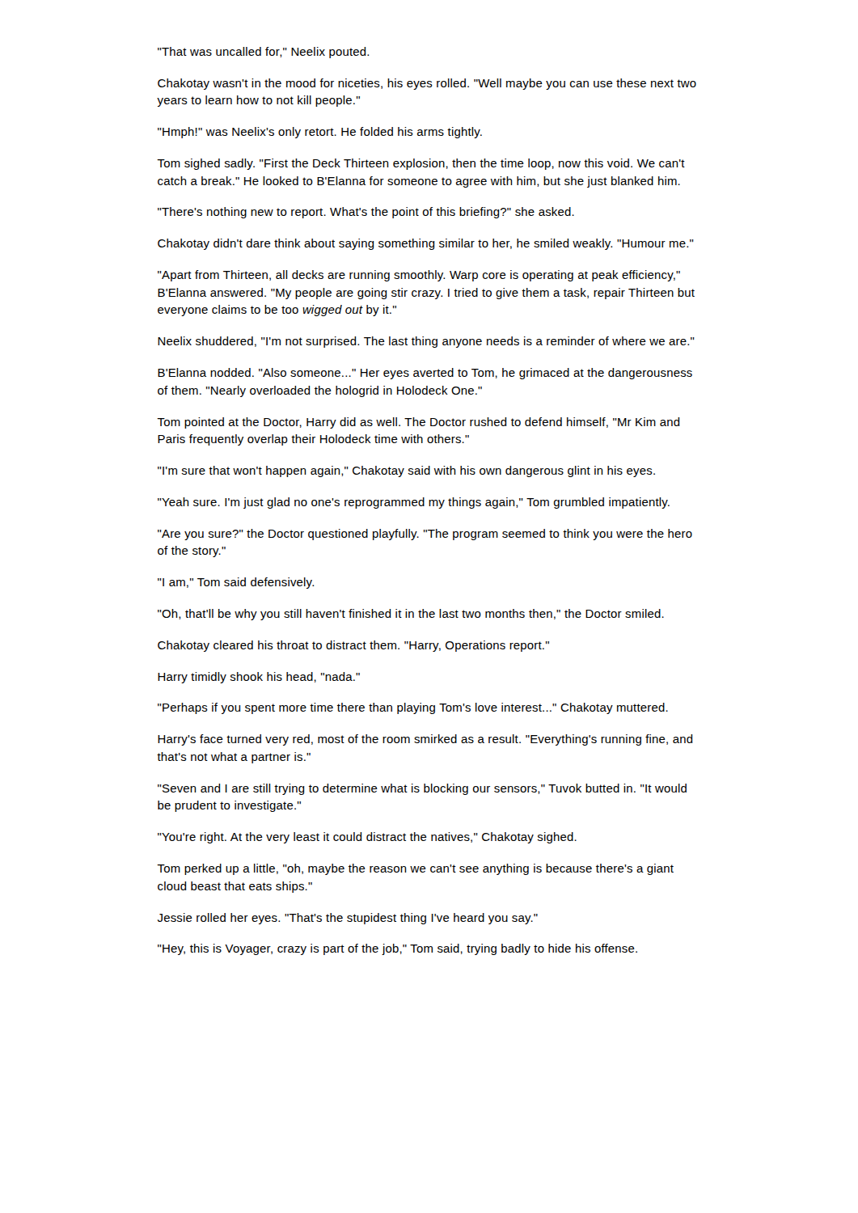"That was uncalled for," Neelix pouted.
Chakotay wasn't in the mood for niceties, his eyes rolled. "Well maybe you can use these next two years to learn how to not kill people."
"Hmph!" was Neelix's only retort. He folded his arms tightly.
Tom sighed sadly. "First the Deck Thirteen explosion, then the time loop, now this void. We can't catch a break." He looked to B'Elanna for someone to agree with him, but she just blanked him.
"There's nothing new to report. What's the point of this briefing?" she asked.
Chakotay didn't dare think about saying something similar to her, he smiled weakly. "Humour me."
"Apart from Thirteen, all decks are running smoothly. Warp core is operating at peak efficiency," B'Elanna answered. "My people are going stir crazy. I tried to give them a task, repair Thirteen but everyone claims to be too wigged out by it."
Neelix shuddered, "I'm not surprised. The last thing anyone needs is a reminder of where we are."
B'Elanna nodded. "Also someone..." Her eyes averted to Tom, he grimaced at the dangerousness of them. "Nearly overloaded the hologrid in Holodeck One."
Tom pointed at the Doctor, Harry did as well. The Doctor rushed to defend himself, "Mr Kim and Paris frequently overlap their Holodeck time with others."
"I'm sure that won't happen again," Chakotay said with his own dangerous glint in his eyes.
"Yeah sure. I'm just glad no one's reprogrammed my things again," Tom grumbled impatiently.
"Are you sure?" the Doctor questioned playfully. "The program seemed to think you were the hero of the story."
"I am," Tom said defensively.
"Oh, that'll be why you still haven't finished it in the last two months then," the Doctor smiled.
Chakotay cleared his throat to distract them. "Harry, Operations report."
Harry timidly shook his head, "nada."
"Perhaps if you spent more time there than playing Tom's love interest..." Chakotay muttered.
Harry's face turned very red, most of the room smirked as a result. "Everything's running fine, and that's not what a partner is."
"Seven and I are still trying to determine what is blocking our sensors," Tuvok butted in. "It would be prudent to investigate."
"You're right. At the very least it could distract the natives," Chakotay sighed.
Tom perked up a little, "oh, maybe the reason we can't see anything is because there's a giant cloud beast that eats ships."
Jessie rolled her eyes. "That's the stupidest thing I've heard you say."
"Hey, this is Voyager, crazy is part of the job," Tom said, trying badly to hide his offense.